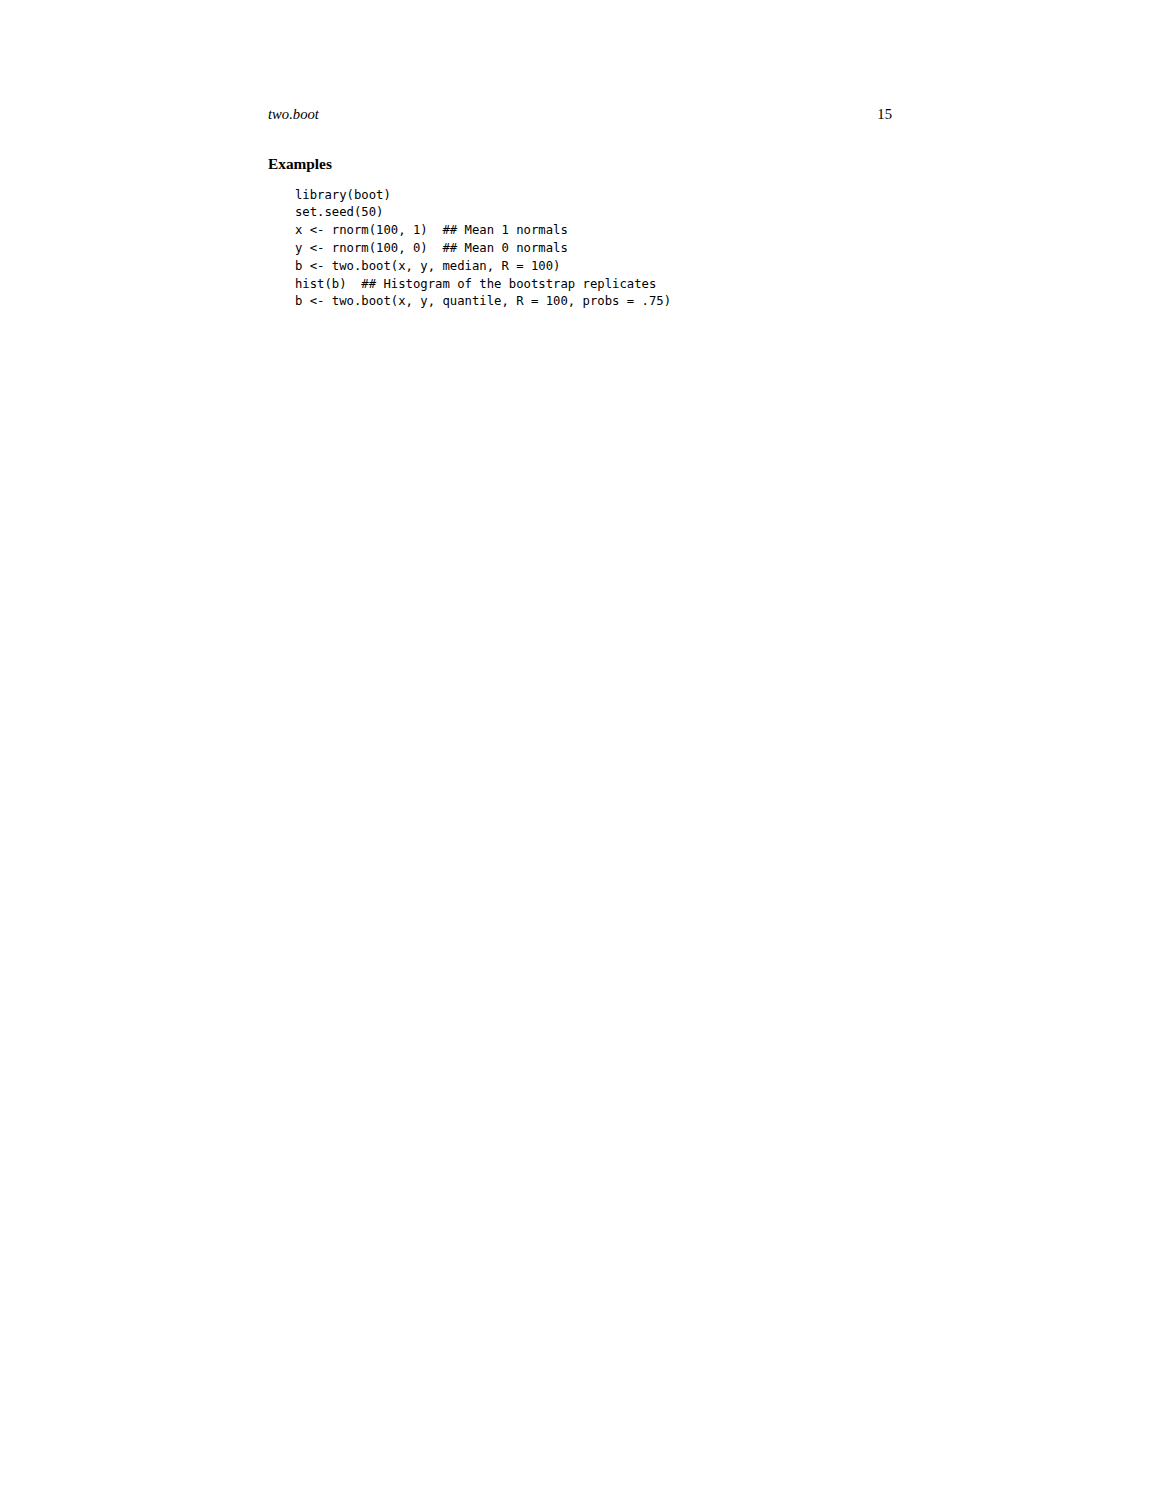two.boot 15
Examples
library(boot)
set.seed(50)
x <- rnorm(100, 1)  ## Mean 1 normals
y <- rnorm(100, 0)  ## Mean 0 normals
b <- two.boot(x, y, median, R = 100)
hist(b)  ## Histogram of the bootstrap replicates
b <- two.boot(x, y, quantile, R = 100, probs = .75)